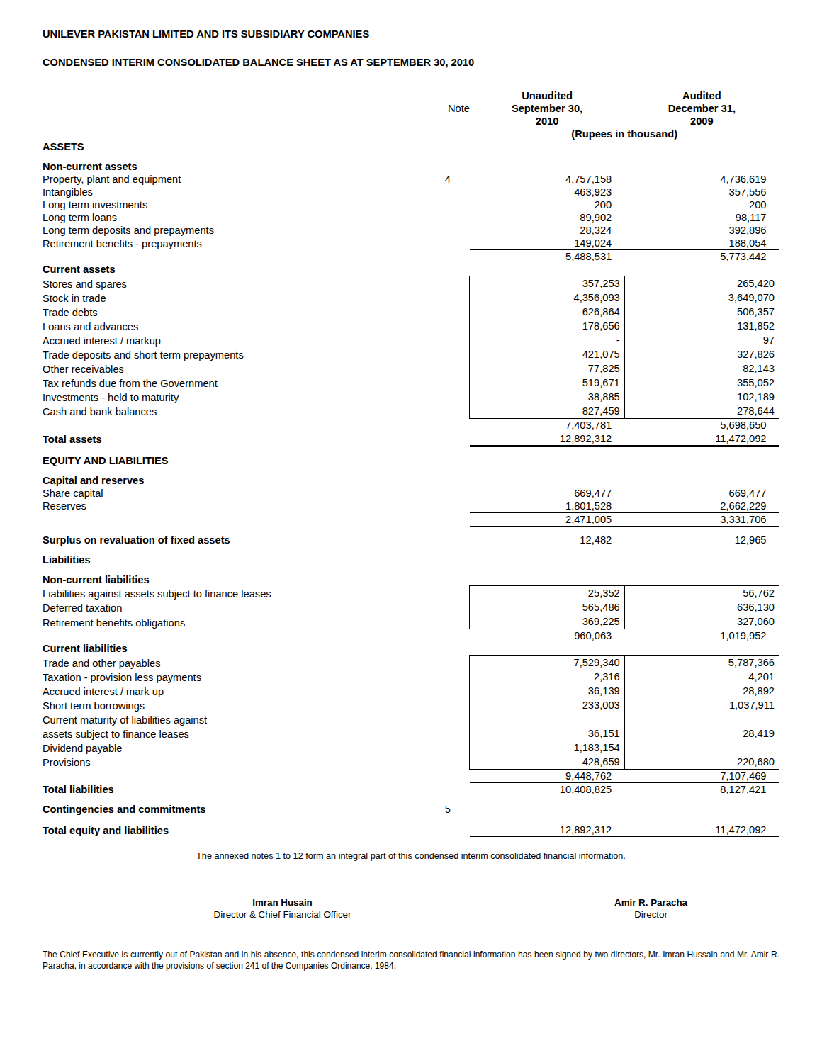UNILEVER PAKISTAN LIMITED AND ITS SUBSIDIARY COMPANIES
CONDENSED INTERIM CONSOLIDATED BALANCE SHEET AS AT SEPTEMBER 30, 2010
| | | Unaudited | Audited |
| | Note | September 30, | December 31, |
| | | 2010 | 2009 |
| | | (Rupees in thousand) |
| ASSETS | | | |
| Non-current assets | | | |
| Property, plant and equipment | 4 | 4,757,158 | 4,736,619 |
| Intangibles | | 463,923 | 357,556 |
| Long term investments | | 200 | 200 |
| Long term loans | | 89,902 | 98,117 |
| Long term deposits and prepayments | | 28,324 | 392,896 |
| Retirement benefits - prepayments | | 149,024 | 188,054 |
| | | 5,488,531 | 5,773,442 |
| Current assets | | | |
| Stores and spares | | 357,253 | 265,420 |
| Stock in trade | | 4,356,093 | 3,649,070 |
| Trade debts | | 626,864 | 506,357 |
| Loans and advances | | 178,656 | 131,852 |
| Accrued interest / markup | | - | 97 |
| Trade deposits and short term prepayments | | 421,075 | 327,826 |
| Other receivables | | 77,825 | 82,143 |
| Tax refunds due from the Government | | 519,671 | 355,052 |
| Investments - held to maturity | | 38,885 | 102,189 |
| Cash and bank balances | | 827,459 | 278,644 |
| | | 7,403,781 | 5,698,650 |
| Total assets | | 12,892,312 | 11,472,092 |
| EQUITY AND LIABILITIES | | | |
| Capital and reserves | | | |
| Share capital | | 669,477 | 669,477 |
| Reserves | | 1,801,528 | 2,662,229 |
| | | 2,471,005 | 3,331,706 |
| Surplus on revaluation of fixed assets | | 12,482 | 12,965 |
| Liabilities | | | |
| Non-current liabilities | | | |
| Liabilities against assets subject to finance leases | | 25,352 | 56,762 |
| Deferred taxation | | 565,486 | 636,130 |
| Retirement benefits obligations | | 369,225 | 327,060 |
| | | 960,063 | 1,019,952 |
| Current liabilities | | | |
| Trade and other payables | | 7,529,340 | 5,787,366 |
| Taxation - provision less payments | | 2,316 | 4,201 |
| Accrued interest / mark up | | 36,139 | 28,892 |
| Short term borrowings | | 233,003 | 1,037,911 |
| Current maturity of liabilities against | | | |
| assets subject to finance leases | | 36,151 | 28,419 |
| Dividend payable | | 1,183,154 | |
| Provisions | | 428,659 | 220,680 |
| | | 9,448,762 | 7,107,469 |
| Total liabilities | | 10,408,825 | 8,127,421 |
| Contingencies and commitments | 5 | | |
| Total equity and liabilities | | 12,892,312 | 11,472,092 |
The annexed notes 1 to 12 form an integral part of this condensed interim consolidated financial information.
| Imran Husain | Amir R. Paracha |
| Director & Chief Financial Officer | Director |
The Chief Executive is currently out of Pakistan and in his absence, this condensed interim consolidated financial information has been signed by two directors, Mr. Imran Hussain and Mr. Amir R. Paracha, in accordance with the provisions of section 241 of the Companies Ordinance, 1984.